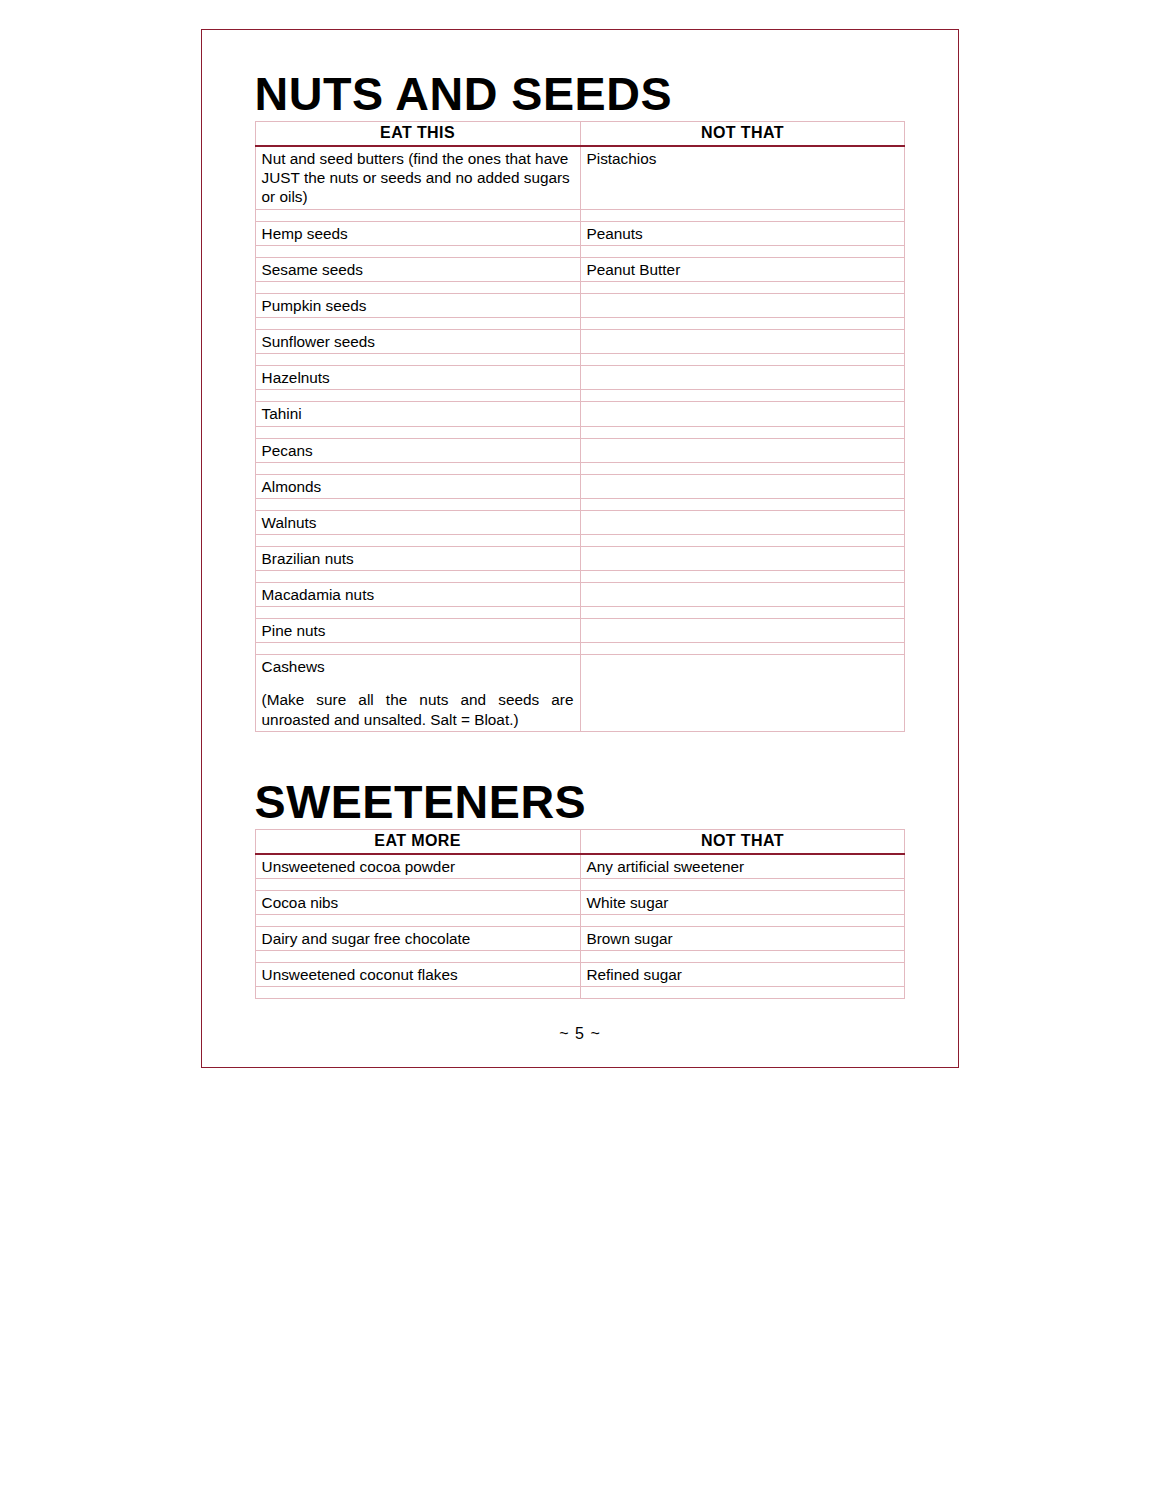NUTS AND SEEDS
| EAT THIS | NOT THAT |
| --- | --- |
| Nut and seed butters (find the ones that have JUST the nuts or seeds and no added sugars or oils) | Pistachios |
| Hemp seeds | Peanuts |
| Sesame seeds | Peanut Butter |
| Pumpkin seeds | |
| Sunflower seeds | |
| Hazelnuts | |
| Tahini | |
| Pecans | |
| Almonds | |
| Walnuts | |
| Brazilian nuts | |
| Macadamia nuts | |
| Pine nuts | |
| Cashews (Make sure all the nuts and seeds are unroasted and unsalted. Salt = Bloat.) | |
SWEETENERS
| EAT MORE | NOT THAT |
| --- | --- |
| Unsweetened cocoa powder | Any artificial sweetener |
| Cocoa nibs | White sugar |
| Dairy and sugar free chocolate | Brown sugar |
| Unsweetened coconut flakes | Refined sugar |
~ 5 ~